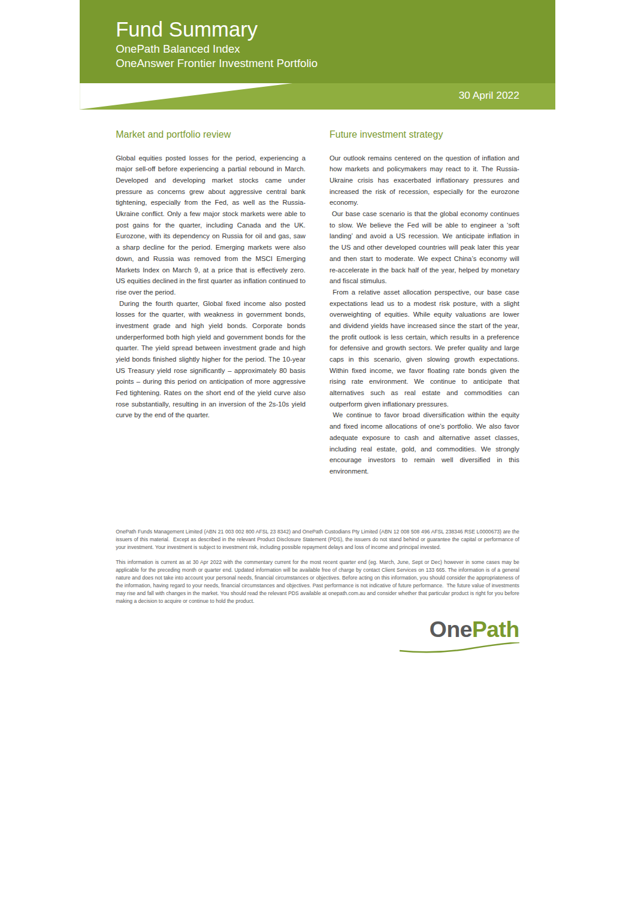Fund Summary
OnePath Balanced Index
OneAnswer Frontier Investment Portfolio
30 April 2022
Market and portfolio review
Global equities posted losses for the period, experiencing a major sell-off before experiencing a partial rebound in March. Developed and developing market stocks came under pressure as concerns grew about aggressive central bank tightening, especially from the Fed, as well as the Russia-Ukraine conflict. Only a few major stock markets were able to post gains for the quarter, including Canada and the UK. Eurozone, with its dependency on Russia for oil and gas, saw a sharp decline for the period. Emerging markets were also down, and Russia was removed from the MSCI Emerging Markets Index on March 9, at a price that is effectively zero. US equities declined in the first quarter as inflation continued to rise over the period.
During the fourth quarter, Global fixed income also posted losses for the quarter, with weakness in government bonds, investment grade and high yield bonds. Corporate bonds underperformed both high yield and government bonds for the quarter. The yield spread between investment grade and high yield bonds finished slightly higher for the period. The 10-year US Treasury yield rose significantly – approximately 80 basis points – during this period on anticipation of more aggressive Fed tightening. Rates on the short end of the yield curve also rose substantially, resulting in an inversion of the 2s-10s yield curve by the end of the quarter.
Future investment strategy
Our outlook remains centered on the question of inflation and how markets and policymakers may react to it. The Russia-Ukraine crisis has exacerbated inflationary pressures and increased the risk of recession, especially for the eurozone economy.
Our base case scenario is that the global economy continues to slow. We believe the Fed will be able to engineer a ‘soft landing’ and avoid a US recession. We anticipate inflation in the US and other developed countries will peak later this year and then start to moderate. We expect China’s economy will re-accelerate in the back half of the year, helped by monetary and fiscal stimulus.
From a relative asset allocation perspective, our base case expectations lead us to a modest risk posture, with a slight overweighting of equities. While equity valuations are lower and dividend yields have increased since the start of the year, the profit outlook is less certain, which results in a preference for defensive and growth sectors. We prefer quality and large caps in this scenario, given slowing growth expectations. Within fixed income, we favor floating rate bonds given the rising rate environment. We continue to anticipate that alternatives such as real estate and commodities can outperform given inflationary pressures.
We continue to favor broad diversification within the equity and fixed income allocations of one’s portfolio. We also favor adequate exposure to cash and alternative asset classes, including real estate, gold, and commodities. We strongly encourage investors to remain well diversified in this environment.
OnePath Funds Management Limited (ABN 21 003 002 800 AFSL 23 8342) and OnePath Custodians Pty Limited (ABN 12 008 508 496 AFSL 238346 RSE L0000673) are the issuers of this material. Except as described in the relevant Product Disclosure Statement (PDS), the issuers do not stand behind or guarantee the capital or performance of your investment. Your investment is subject to investment risk, including possible repayment delays and loss of income and principal invested.
This information is current as at 30 Apr 2022 with the commentary current for the most recent quarter end (eg. March, June, Sept or Dec) however in some cases may be applicable for the preceding month or quarter end. Updated information will be available free of charge by contact Client Services on 133 665. The information is of a general nature and does not take into account your personal needs, financial circumstances or objectives. Before acting on this information, you should consider the appropriateness of the information, having regard to your needs, financial circumstances and objectives. Past performance is not indicative of future performance. The future value of investments may rise and fall with changes in the market. You should read the relevant PDS available at onepath.com.au and consider whether that particular product is right for you before making a decision to acquire or continue to hold the product.
OnePath